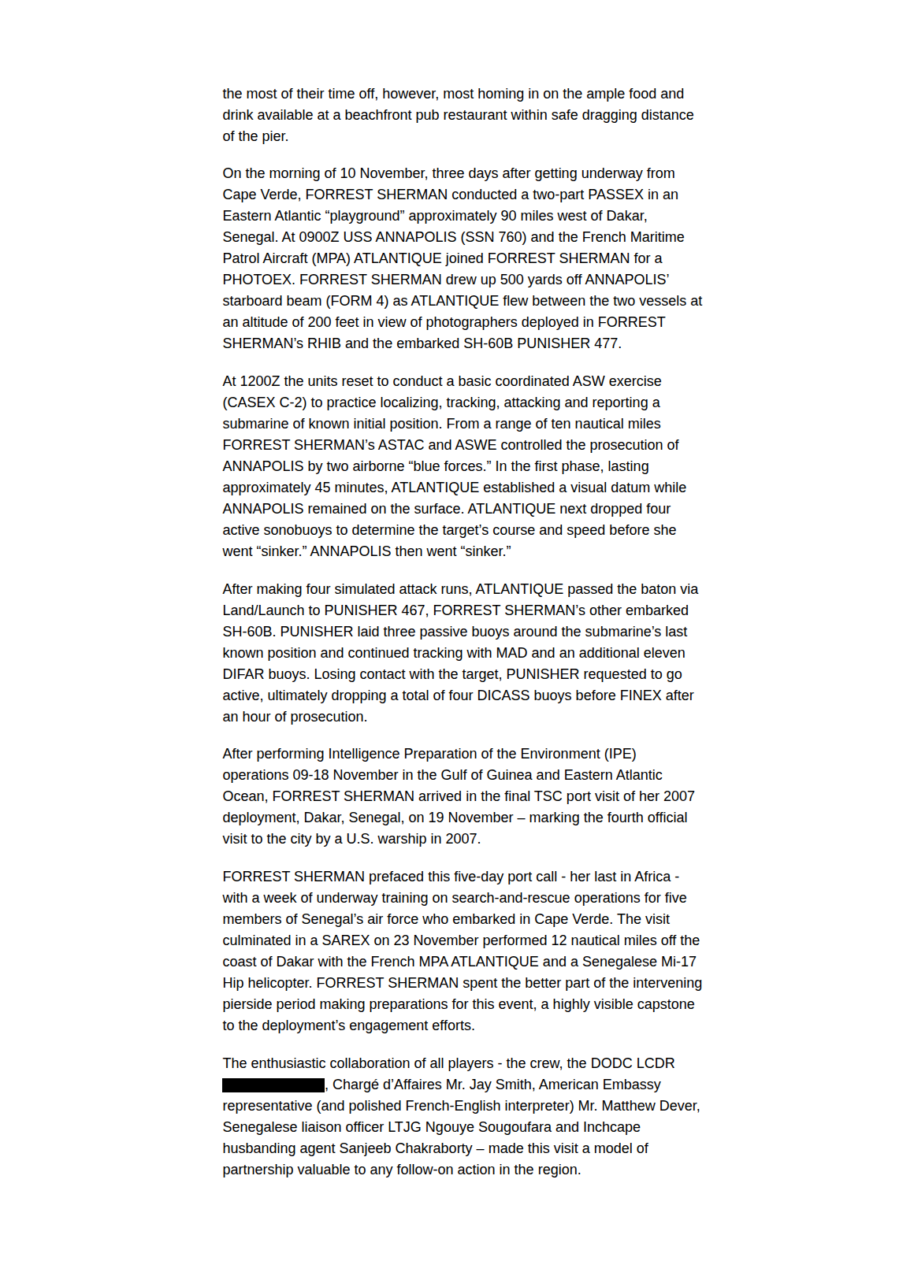the most of their time off, however, most homing in on the ample food and drink available at a beachfront pub restaurant within safe dragging distance of the pier.
On the morning of 10 November, three days after getting underway from Cape Verde, FORREST SHERMAN conducted a two-part PASSEX in an Eastern Atlantic “playground” approximately 90 miles west of Dakar, Senegal. At 0900Z USS ANNAPOLIS (SSN 760) and the French Maritime Patrol Aircraft (MPA) ATLANTIQUE joined FORREST SHERMAN for a PHOTOEX. FORREST SHERMAN drew up 500 yards off ANNAPOLIS’ starboard beam (FORM 4) as ATLANTIQUE flew between the two vessels at an altitude of 200 feet in view of photographers deployed in FORREST SHERMAN’s RHIB and the embarked SH-60B PUNISHER 477.
At 1200Z the units reset to conduct a basic coordinated ASW exercise (CASEX C-2) to practice localizing, tracking, attacking and reporting a submarine of known initial position. From a range of ten nautical miles FORREST SHERMAN’s ASTAC and ASWE controlled the prosecution of ANNAPOLIS by two airborne “blue forces.” In the first phase, lasting approximately 45 minutes, ATLANTIQUE established a visual datum while ANNAPOLIS remained on the surface. ATLANTIQUE next dropped four active sonobuoys to determine the target’s course and speed before she went “sinker.” ANNAPOLIS then went “sinker.”
After making four simulated attack runs, ATLANTIQUE passed the baton via Land/Launch to PUNISHER 467, FORREST SHERMAN’s other embarked SH-60B. PUNISHER laid three passive buoys around the submarine’s last known position and continued tracking with MAD and an additional eleven DIFAR buoys. Losing contact with the target, PUNISHER requested to go active, ultimately dropping a total of four DICASS buoys before FINEX after an hour of prosecution.
After performing Intelligence Preparation of the Environment (IPE) operations 09-18 November in the Gulf of Guinea and Eastern Atlantic Ocean, FORREST SHERMAN arrived in the final TSC port visit of her 2007 deployment, Dakar, Senegal, on 19 November – marking the fourth official visit to the city by a U.S. warship in 2007.
FORREST SHERMAN prefaced this five-day port call - her last in Africa - with a week of underway training on search-and-rescue operations for five members of Senegal’s air force who embarked in Cape Verde. The visit culminated in a SAREX on 23 November performed 12 nautical miles off the coast of Dakar with the French MPA ATLANTIQUE and a Senegalese Mi-17 Hip helicopter. FORREST SHERMAN spent the better part of the intervening pierside period making preparations for this event, a highly visible capstone to the deployment’s engagement efforts.
The enthusiastic collaboration of all players - the crew, the DODC LCDR , Chargé d’Affaires Mr. Jay Smith, American Embassy representative (and polished French-English interpreter) Mr. Matthew Dever, Senegalese liaison officer LTJG Ngouye Sougoufara and Inchcape husbanding agent Sanjeeb Chakraborty – made this visit a model of partnership valuable to any follow-on action in the region.